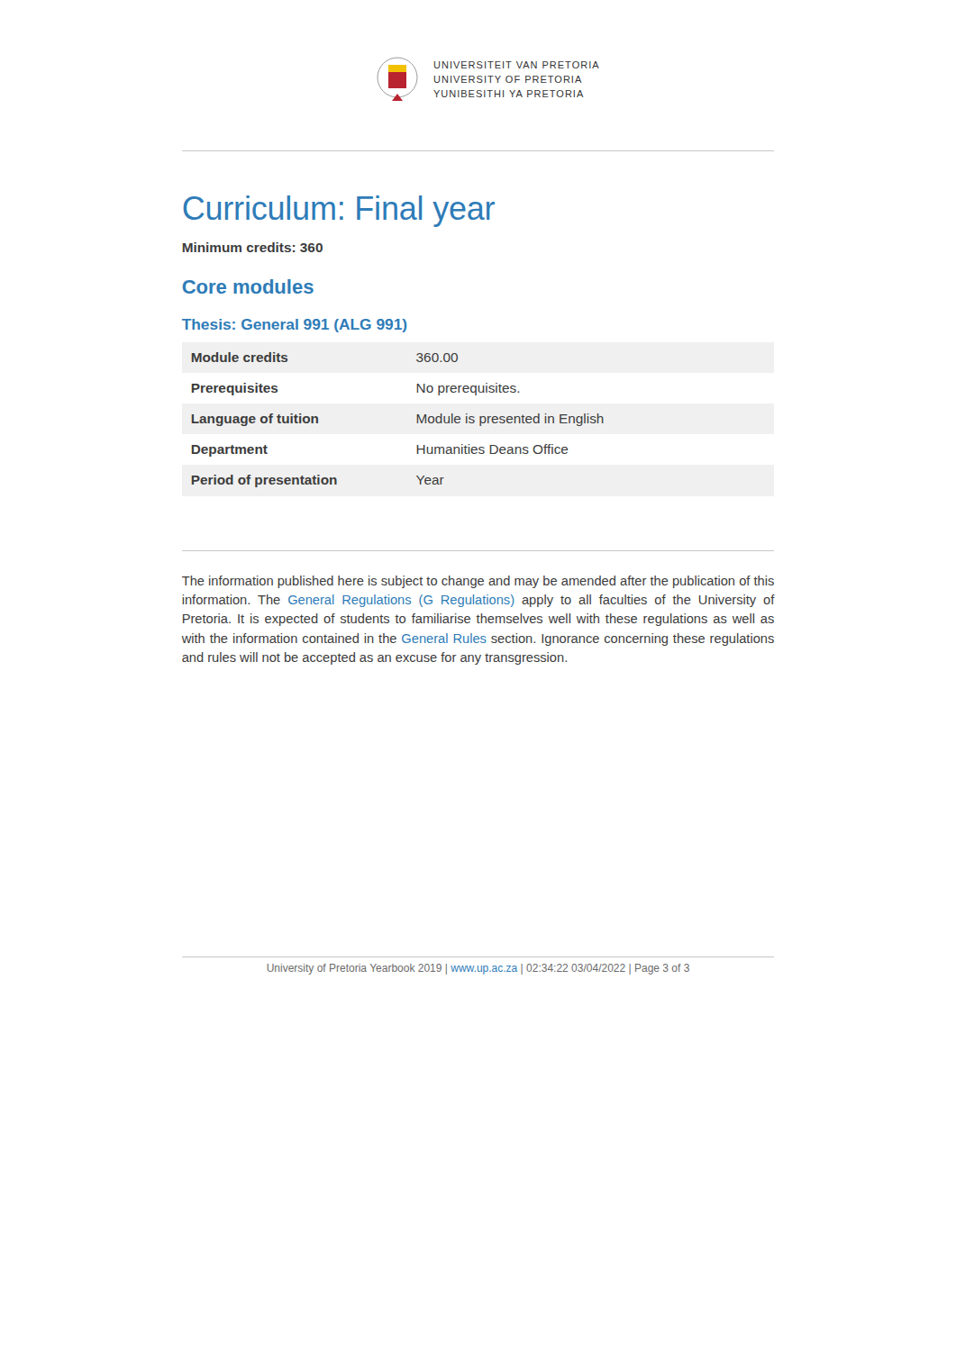Curriculum: Final year
Minimum credits: 360
Core modules
Thesis: General 991 (ALG 991)
| Module credits | 360.00 |
| Prerequisites | No prerequisites. |
| Language of tuition | Module is presented in English |
| Department | Humanities Deans Office |
| Period of presentation | Year |
The information published here is subject to change and may be amended after the publication of this information. The General Regulations (G Regulations) apply to all faculties of the University of Pretoria. It is expected of students to familiarise themselves well with these regulations as well as with the information contained in the General Rules section. Ignorance concerning these regulations and rules will not be accepted as an excuse for any transgression.
University of Pretoria Yearbook 2019 | www.up.ac.za | 02:34:22 03/04/2022 | Page 3 of 3